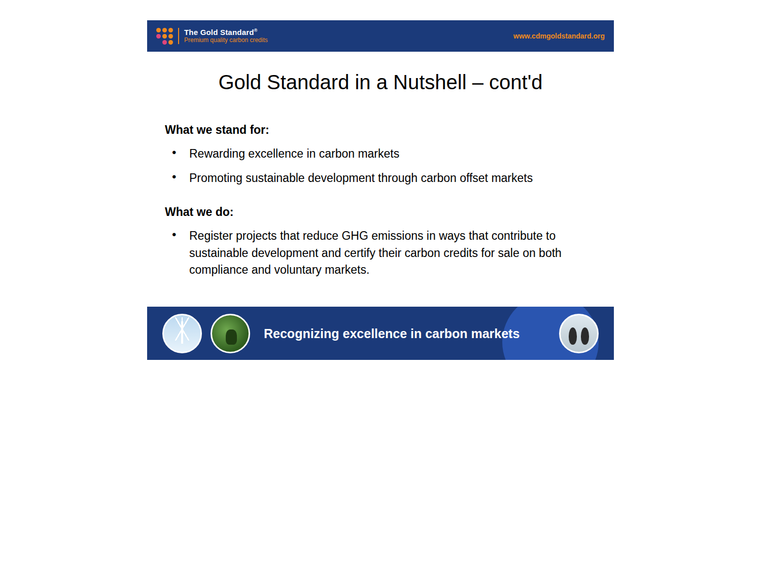The Gold Standard®
Premium quality carbon credits
www.cdmgoldstandard.org
Gold Standard in a Nutshell – cont'd
What we stand for:
Rewarding excellence in carbon markets
Promoting sustainable development through carbon offset markets
What we do:
Register projects that reduce GHG emissions in ways that contribute to sustainable development and certify their carbon credits for sale on both compliance and voluntary markets.
Recognizing excellence in carbon markets